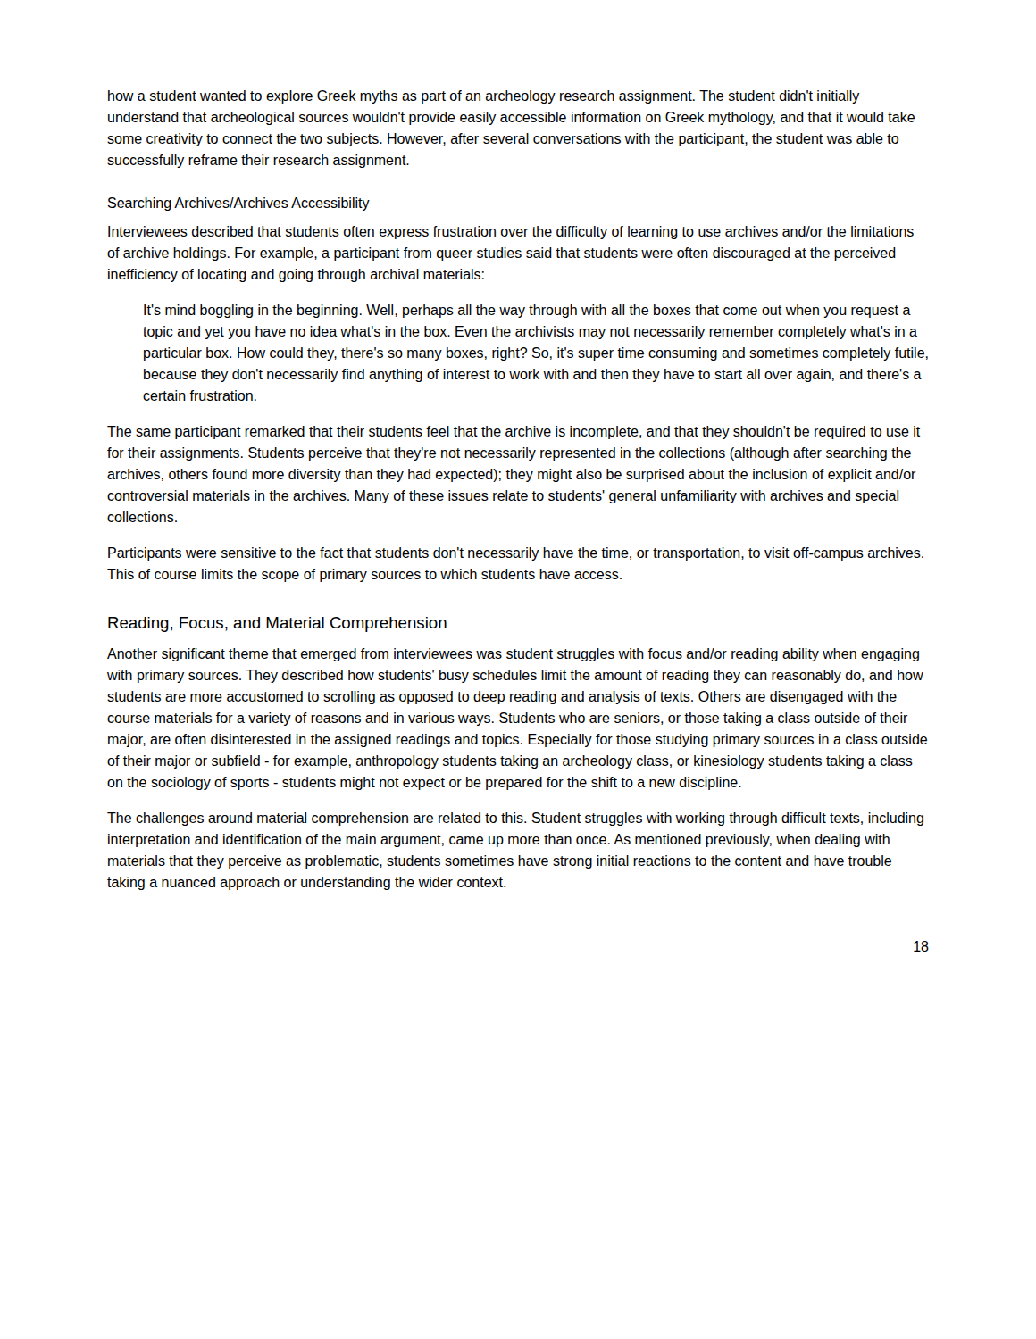how a student wanted to explore Greek myths as part of an archeology research assignment. The student didn't initially understand that archeological sources wouldn't provide easily accessible information on Greek mythology, and that it would take some creativity to connect the two subjects. However, after several conversations with the participant, the student was able to successfully reframe their research assignment.
Searching Archives/Archives Accessibility
Interviewees described that students often express frustration over the difficulty of learning to use archives and/or the limitations of archive holdings. For example, a participant from queer studies said that students were often discouraged at the perceived inefficiency of locating and going through archival materials:
It's mind boggling in the beginning. Well, perhaps all the way through with all the boxes that come out when you request a topic and yet you have no idea what's in the box. Even the archivists may not necessarily remember completely what's in a particular box. How could they, there's so many boxes, right? So, it's super time consuming and sometimes completely futile, because they don't necessarily find anything of interest to work with and then they have to start all over again, and there's a certain frustration.
The same participant remarked that their students feel that the archive is incomplete, and that they shouldn't be required to use it for their assignments. Students perceive that they're not necessarily represented in the collections (although after searching the archives, others found more diversity than they had expected); they might also be surprised about the inclusion of explicit and/or controversial materials in the archives. Many of these issues relate to students' general unfamiliarity with archives and special collections.
Participants were sensitive to the fact that students don't necessarily have the time, or transportation, to visit off-campus archives. This of course limits the scope of primary sources to which students have access.
Reading, Focus, and Material Comprehension
Another significant theme that emerged from interviewees was student struggles with focus and/or reading ability when engaging with primary sources. They described how students' busy schedules limit the amount of reading they can reasonably do, and how students are more accustomed to scrolling as opposed to deep reading and analysis of texts. Others are disengaged with the course materials for a variety of reasons and in various ways. Students who are seniors, or those taking a class outside of their major, are often disinterested in the assigned readings and topics. Especially for those studying primary sources in a class outside of their major or subfield - for example, anthropology students taking an archeology class, or kinesiology students taking a class on the sociology of sports - students might not expect or be prepared for the shift to a new discipline.
The challenges around material comprehension are related to this. Student struggles with working through difficult texts, including interpretation and identification of the main argument, came up more than once. As mentioned previously, when dealing with materials that they perceive as problematic, students sometimes have strong initial reactions to the content and have trouble taking a nuanced approach or understanding the wider context.
18